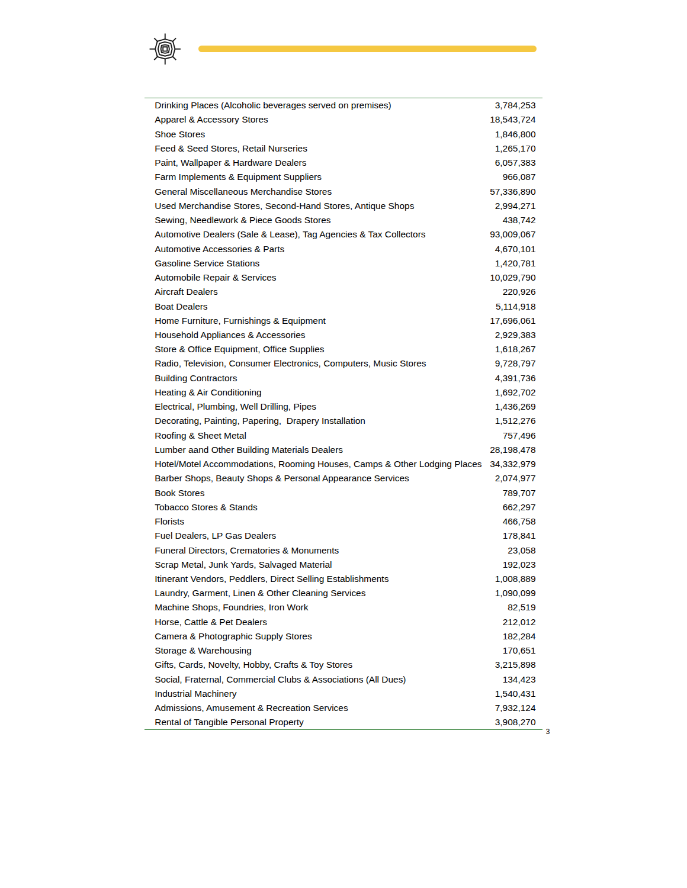| Drinking Places (Alcoholic beverages served on premises) | 3,784,253 |
| Apparel & Accessory Stores | 18,543,724 |
| Shoe Stores | 1,846,800 |
| Feed & Seed Stores, Retail Nurseries | 1,265,170 |
| Paint, Wallpaper & Hardware Dealers | 6,057,383 |
| Farm Implements & Equipment Suppliers | 966,087 |
| General Miscellaneous Merchandise Stores | 57,336,890 |
| Used Merchandise Stores, Second-Hand Stores, Antique Shops | 2,994,271 |
| Sewing, Needlework & Piece Goods Stores | 438,742 |
| Automotive Dealers (Sale & Lease), Tag Agencies & Tax Collectors | 93,009,067 |
| Automotive Accessories & Parts | 4,670,101 |
| Gasoline Service Stations | 1,420,781 |
| Automobile Repair & Services | 10,029,790 |
| Aircraft Dealers | 220,926 |
| Boat Dealers | 5,114,918 |
| Home Furniture, Furnishings & Equipment | 17,696,061 |
| Household Appliances & Accessories | 2,929,383 |
| Store & Office Equipment, Office Supplies | 1,618,267 |
| Radio, Television, Consumer Electronics, Computers, Music Stores | 9,728,797 |
| Building Contractors | 4,391,736 |
| Heating & Air Conditioning | 1,692,702 |
| Electrical, Plumbing, Well Drilling, Pipes | 1,436,269 |
| Decorating, Painting, Papering, Drapery Installation | 1,512,276 |
| Roofing & Sheet Metal | 757,496 |
| Lumber aand Other Building Materials Dealers | 28,198,478 |
| Hotel/Motel Accommodations, Rooming Houses, Camps & Other Lodging Places | 34,332,979 |
| Barber Shops, Beauty Shops & Personal Appearance Services | 2,074,977 |
| Book Stores | 789,707 |
| Tobacco Stores & Stands | 662,297 |
| Florists | 466,758 |
| Fuel Dealers, LP Gas Dealers | 178,841 |
| Funeral Directors, Crematories & Monuments | 23,058 |
| Scrap Metal, Junk Yards, Salvaged Material | 192,023 |
| Itinerant Vendors, Peddlers, Direct Selling Establishments | 1,008,889 |
| Laundry, Garment, Linen & Other Cleaning Services | 1,090,099 |
| Machine Shops, Foundries, Iron Work | 82,519 |
| Horse, Cattle & Pet Dealers | 212,012 |
| Camera & Photographic Supply Stores | 182,284 |
| Storage & Warehousing | 170,651 |
| Gifts, Cards, Novelty, Hobby, Crafts & Toy Stores | 3,215,898 |
| Social, Fraternal, Commercial Clubs & Associations (All Dues) | 134,423 |
| Industrial Machinery | 1,540,431 |
| Admissions, Amusement & Recreation Services | 7,932,124 |
| Rental of Tangible Personal Property | 3,908,270 |
3